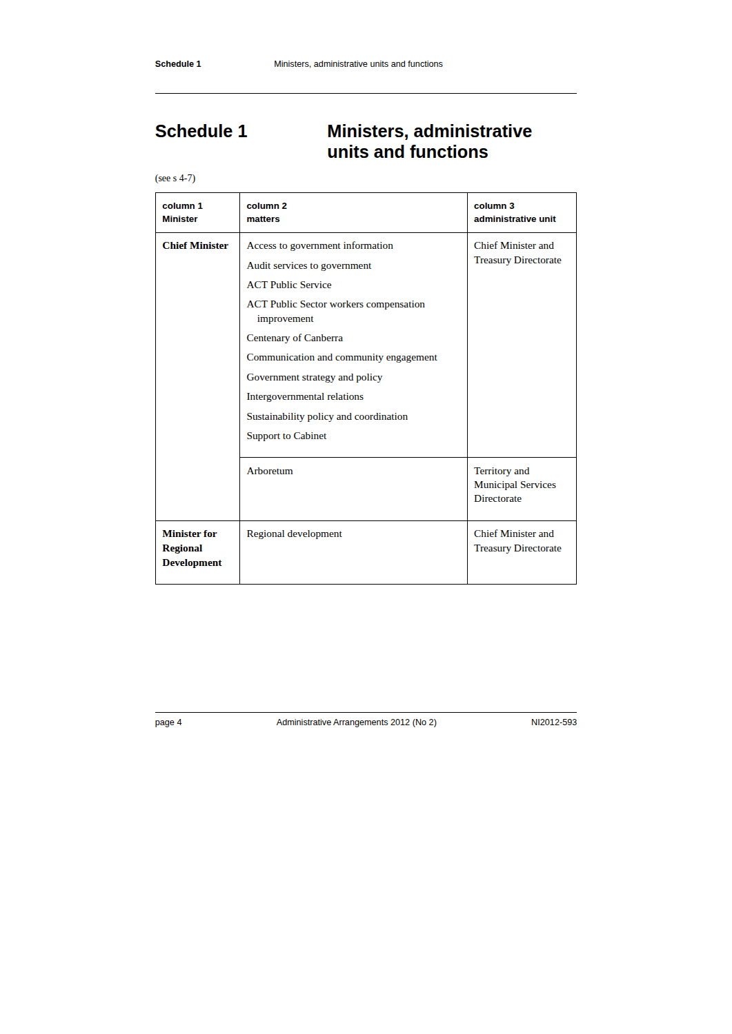Schedule 1 Ministers, administrative units and functions
Schedule 1 Ministers, administrative units and functions
(see s 4-7)
| column 1 Minister | column 2 matters | column 3 administrative unit |
| --- | --- | --- |
| Chief Minister | Access to government information Audit services to government ACT Public Service ACT Public Sector workers compensation improvement Centenary of Canberra Communication and community engagement Government strategy and policy Intergovernmental relations Sustainability policy and coordination Support to Cabinet | Chief Minister and Treasury Directorate |
| Arboretum | Territory and Municipal Services Directorate |
| Minister for Regional Development | Regional development | Chief Minister and Treasury Directorate |
page 4 Administrative Arrangements 2012 (No 2) NI2012-593